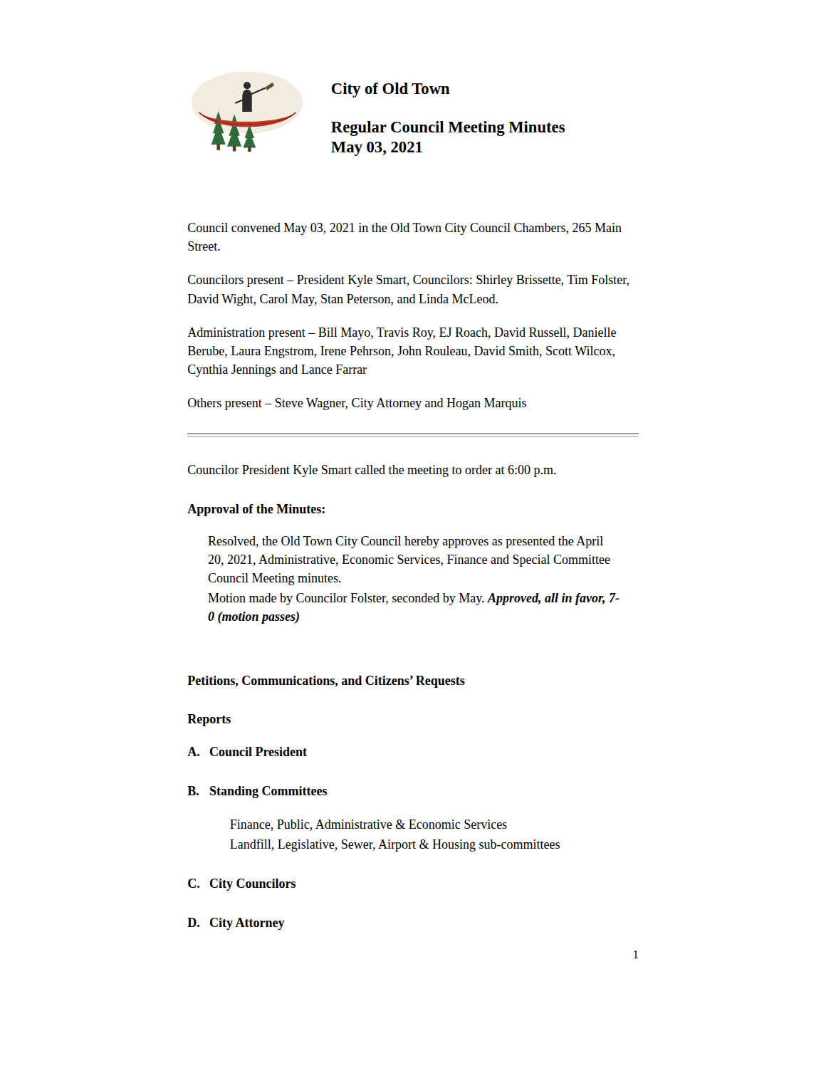City of Old Town
Regular Council Meeting Minutes May 03, 2021
Council convened May 03, 2021 in the Old Town City Council Chambers, 265 Main Street.
Councilors present – President Kyle Smart, Councilors: Shirley Brissette, Tim Folster, David Wight, Carol May, Stan Peterson, and Linda McLeod.
Administration present – Bill Mayo, Travis Roy, EJ Roach, David Russell, Danielle Berube, Laura Engstrom, Irene Pehrson, John Rouleau, David Smith, Scott Wilcox, Cynthia Jennings and Lance Farrar
Others present – Steve Wagner, City Attorney and Hogan Marquis
Councilor President Kyle Smart called the meeting to order at 6:00 p.m.
Approval of the Minutes:
Resolved, the Old Town City Council hereby approves as presented the April 20, 2021, Administrative, Economic Services, Finance and Special Committee Council Meeting minutes.
Motion made by Councilor Folster, seconded by May. Approved, all in favor, 7-0 (motion passes)
Petitions, Communications, and Citizens’ Requests
Reports
A. Council President
B. Standing Committees
Finance, Public, Administrative & Economic Services
Landfill, Legislative, Sewer, Airport & Housing sub-committees
C. City Councilors
D. City Attorney
1